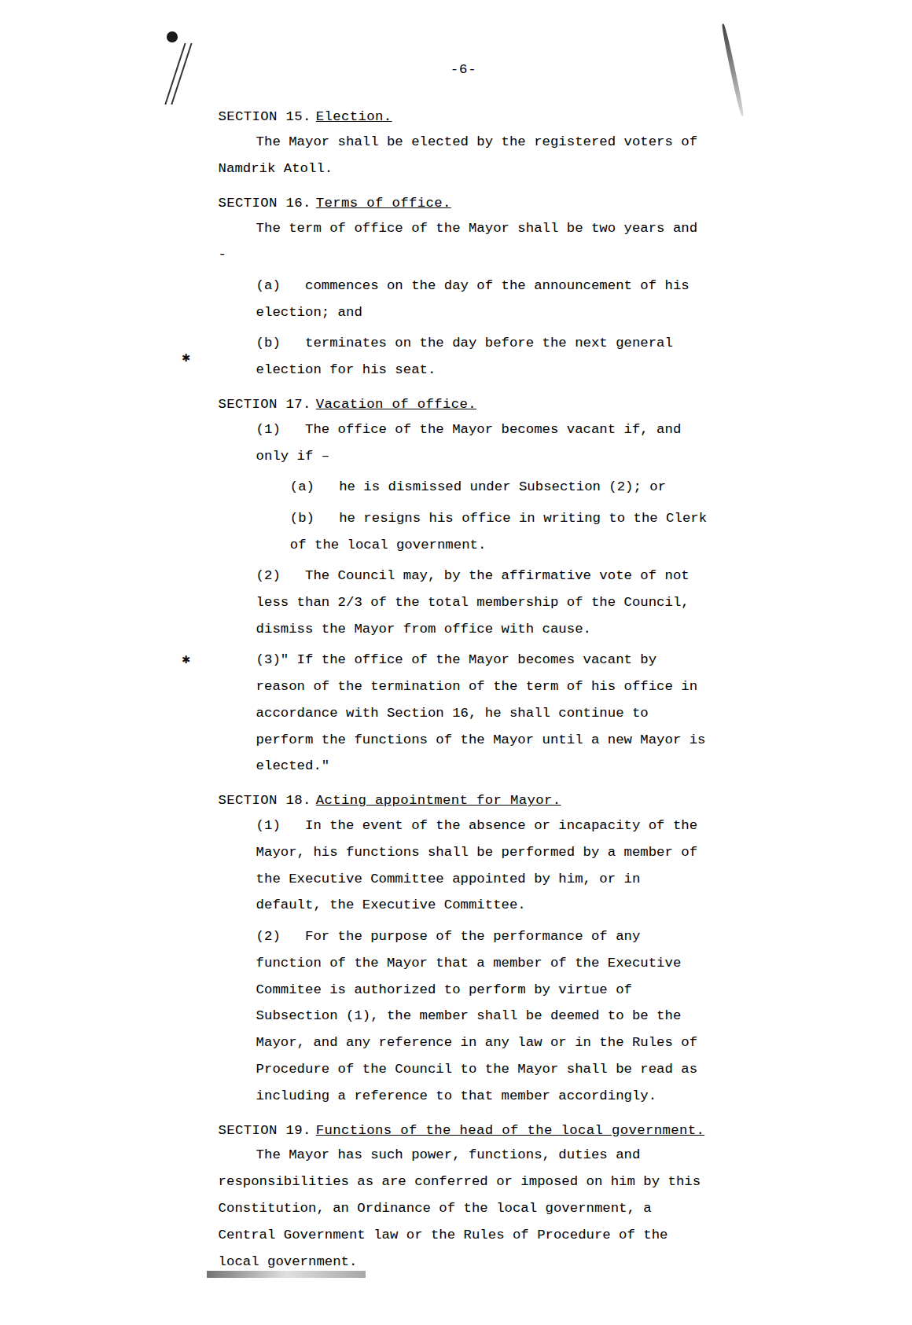-6-
SECTION 15. Election.
The Mayor shall be elected by the registered voters of Namdrik Atoll.
SECTION 16. Terms of office.
The term of office of the Mayor shall be two years and -
(a) commences on the day of the announcement of his election; and
(b) terminates on the day before the next general election for his seat.
SECTION 17. Vacation of office.
(1) The office of the Mayor becomes vacant if, and only if –
(a) he is dismissed under Subsection (2); or
(b) he resigns his office in writing to the Clerk of the local government.
✱
(2) The Council may, by the affirmative vote of not less than 2/3 of the total membership of the Council, dismiss the Mayor from office with cause.
(3)" If the office of the Mayor becomes vacant by reason of the termination of the term of his office in accordance with Section 16, he shall continue to perform the functions of the Mayor until a new Mayor is elected."
SECTION 18. Acting appointment for Mayor.
(1) In the event of the absence or incapacity of the Mayor, his functions shall be performed by a member of the Executive Committee appointed by him, or in default, the Executive Committee.
(2) For the purpose of the performance of any function of the Mayor that a member of the Executive Commitee is authorized to perform by virtue of Subsection (1), the member shall be deemed to be the Mayor, and any reference in any law or in the Rules of Procedure of the Council to the Mayor shall be read as including a reference to that member accordingly.
✱
SECTION 19. Functions of the head of the local government.
The Mayor has such power, functions, duties and responsibilities as are conferred or imposed on him by this Constitution, an Ordinance of the local government, a Central Government law or the Rules of Procedure of the local government.